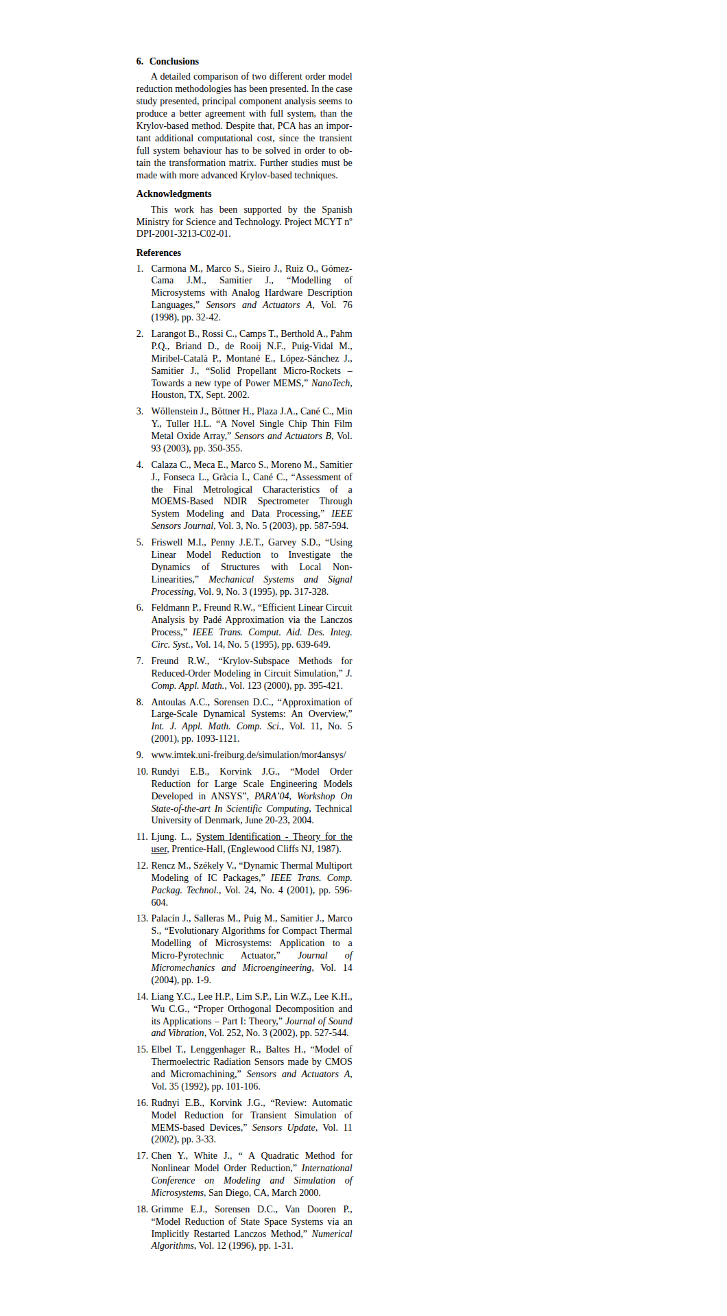6. Conclusions
A detailed comparison of two different order model reduction methodologies has been presented. In the case study presented, principal component analysis seems to produce a better agreement with full system, than the Krylov-based method. Despite that, PCA has an important additional computational cost, since the transient full system behaviour has to be solved in order to obtain the transformation matrix. Further studies must be made with more advanced Krylov-based techniques.
Acknowledgments
This work has been supported by the Spanish Ministry for Science and Technology. Project MCYT nº DPI-2001-3213-C02-01.
References
Carmona M., Marco S., Sieiro J., Ruiz O., Gómez-Cama J.M., Samitier J., “Modelling of Microsystems with Analog Hardware Description Languages,” Sensors and Actuators A, Vol. 76 (1998), pp. 32-42.
Larangot B., Rossi C., Camps T., Berthold A., Pahm P.Q., Briand D., de Rooij N.F., Puig-Vidal M., Miribel-Català P., Montané E., López-Sánchez J., Samitier J., “Solid Propellant Micro-Rockets – Towards a new type of Power MEMS,” NanoTech, Houston, TX, Sept. 2002.
Wöllenstein J., Böttner H., Plaza J.A., Cané C., Min Y., Tuller H.L. “A Novel Single Chip Thin Film Metal Oxide Array,” Sensors and Actuators B, Vol. 93 (2003), pp. 350-355.
Calaza C., Meca E., Marco S., Moreno M., Samitier J., Fonseca L., Gràcia I., Cané C., “Assessment of the Final Metrological Characteristics of a MOEMS-Based NDIR Spectrometer Through System Modeling and Data Processing,” IEEE Sensors Journal, Vol. 3, No. 5 (2003), pp. 587-594.
Friswell M.I., Penny J.E.T., Garvey S.D., “Using Linear Model Reduction to Investigate the Dynamics of Structures with Local Non-Linearities,” Mechanical Systems and Signal Processing, Vol. 9, No. 3 (1995), pp. 317-328.
Feldmann P., Freund R.W., “Efficient Linear Circuit Analysis by Padé Approximation via the Lanczos Process,” IEEE Trans. Comput. Aid. Des. Integ. Circ. Syst., Vol. 14, No. 5 (1995), pp. 639-649.
Freund R.W., “Krylov-Subspace Methods for Reduced-Order Modeling in Circuit Simulation,” J. Comp. Appl. Math., Vol. 123 (2000), pp. 395-421.
Antoulas A.C., Sorensen D.C., “Approximation of Large-Scale Dynamical Systems: An Overview,” Int. J. Appl. Math. Comp. Sci., Vol. 11, No. 5 (2001), pp. 1093-1121.
www.imtek.uni-freiburg.de/simulation/mor4ansys/
Rundyi E.B., Korvink J.G., “Model Order Reduction for Large Scale Engineering Models Developed in ANSYS”, PARA’04, Workshop On State-of-the-art In Scientific Computing, Technical University of Denmark, June 20-23, 2004.
Ljung. L., System Identification - Theory for the user, Prentice-Hall, (Englewood Cliffs NJ, 1987).
Rencz M., Székely V., “Dynamic Thermal Multiport Modeling of IC Packages,” IEEE Trans. Comp. Packag. Technol., Vol. 24, No. 4 (2001), pp. 596-604.
Palacín J., Salleras M., Puig M., Samitier J., Marco S., “Evolutionary Algorithms for Compact Thermal Modelling of Microsystems: Application to a Micro-Pyrotechnic Actuator,” Journal of Micromechanics and Microengineering, Vol. 14 (2004), pp. 1-9.
Liang Y.C., Lee H.P., Lim S.P., Lin W.Z., Lee K.H., Wu C.G., “Proper Orthogonal Decomposition and its Applications – Part I: Theory,” Journal of Sound and Vibration, Vol. 252, No. 3 (2002), pp. 527-544.
Elbel T., Lenggenhager R., Baltes H., “Model of Thermoelectric Radiation Sensors made by CMOS and Micromachining,” Sensors and Actuators A, Vol. 35 (1992), pp. 101-106.
Rudnyi E.B., Korvink J.G., “Review: Automatic Model Reduction for Transient Simulation of MEMS-based Devices,” Sensors Update, Vol. 11 (2002), pp. 3-33.
Chen Y., White J., “ A Quadratic Method for Nonlinear Model Order Reduction,” International Conference on Modeling and Simulation of Microsystems, San Diego, CA, March 2000.
Grimme E.J., Sorensen D.C., Van Dooren P., “Model Reduction of State Space Systems via an Implicitly Restarted Lanczos Method,” Numerical Algorithms, Vol. 12 (1996), pp. 1-31.